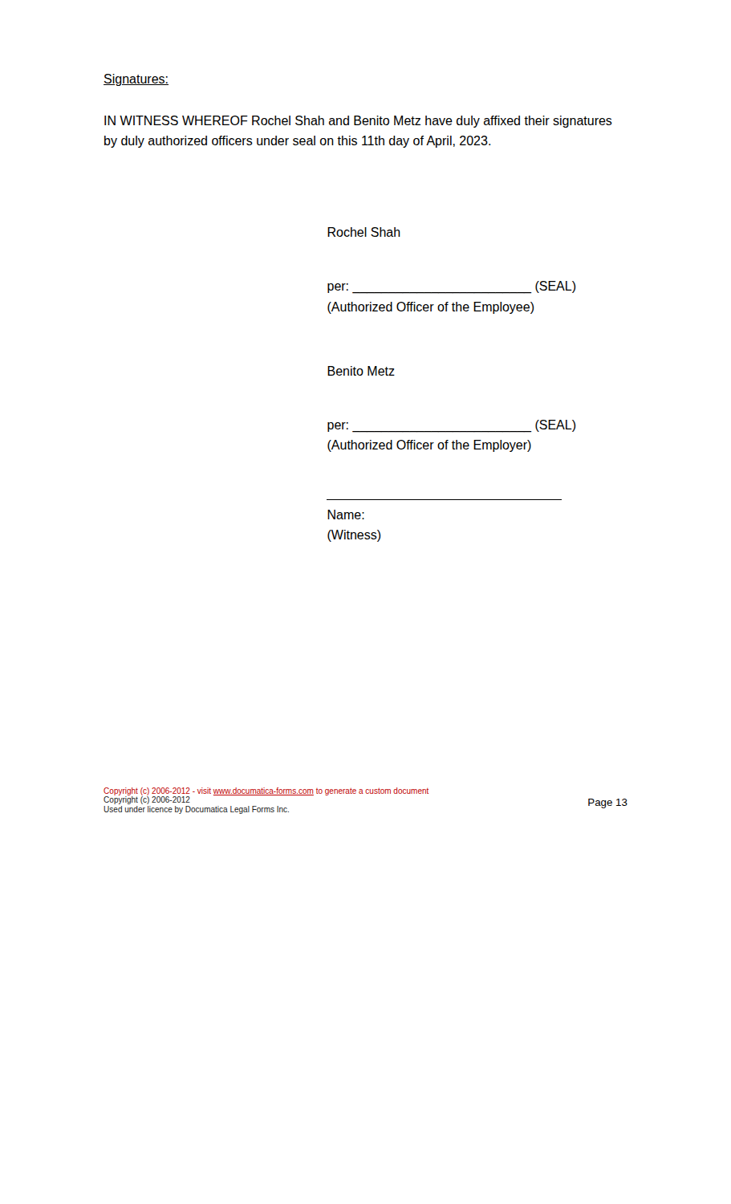Signatures:
IN WITNESS WHEREOF Rochel Shah and Benito Metz have duly affixed their signatures by duly authorized officers under seal on this 11th day of April, 2023.
Rochel Shah
per: _________________________ (SEAL)
(Authorized Officer of the Employee)
Benito Metz
per: _________________________ (SEAL)
(Authorized Officer of the Employer)
Name:
(Witness)
Copyright (c) 2006-2012 - visit www.documatica-forms.com to generate a custom document
Copyright (c) 2006-2012
Used under licence by Documatica Legal Forms Inc.
Page 13